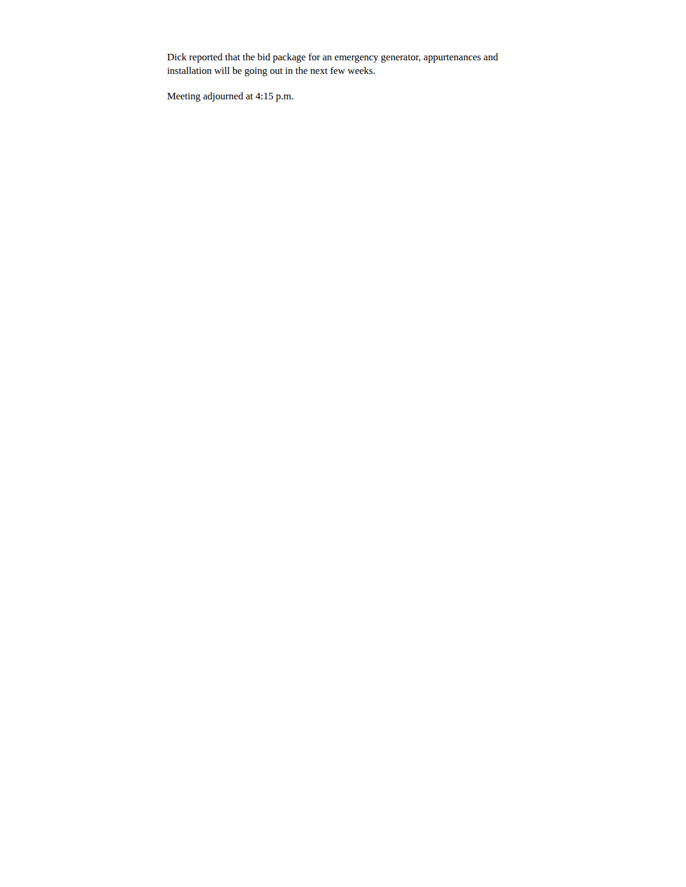Dick reported that the bid package for an emergency generator, appurtenances and installation will be going out in the next few weeks.
Meeting adjourned at 4:15 p.m.